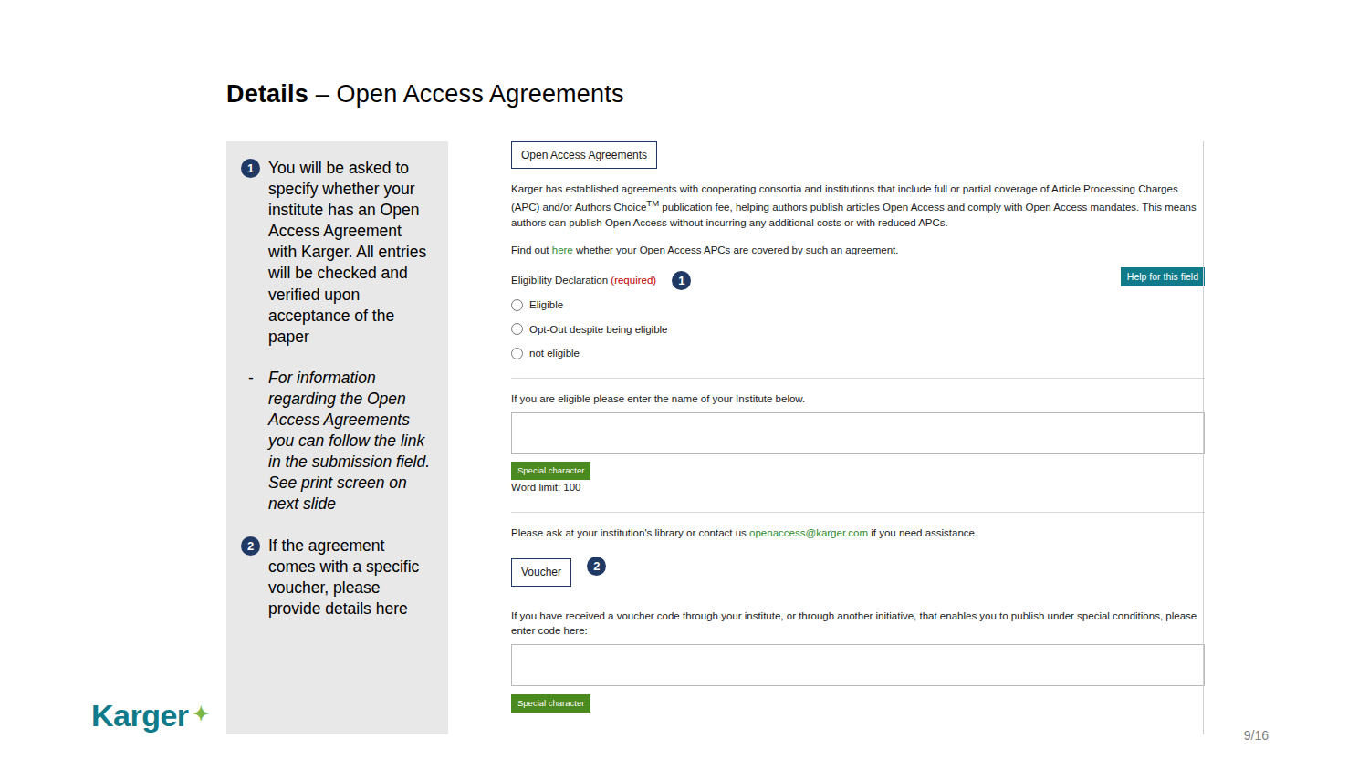Details – Open Access Agreements
1 You will be asked to specify whether your institute has an Open Access Agreement with Karger. All entries will be checked and verified upon acceptance of the paper
For information regarding the Open Access Agreements you can follow the link in the submission field. See print screen on next slide
2 If the agreement comes with a specific voucher, please provide details here
Open Access Agreements
Karger has established agreements with cooperating consortia and institutions that include full or partial coverage of Article Processing Charges (APC) and/or Authors ChoiceTM publication fee, helping authors publish articles Open Access and comply with Open Access mandates. This means authors can publish Open Access without incurring any additional costs or with reduced APCs.
Find out here whether your Open Access APCs are covered by such an agreement.
Help for this field
Eligibility Declaration (required) 1
Eligible
Opt-Out despite being eligible
not eligible
If you are eligible please enter the name of your Institute below.
Special character
Word limit: 100
Please ask at your institution's library or contact us openaccess@karger.com if you need assistance.
Voucher
2
If you have received a voucher code through your institute, or through another initiative, that enables you to publish under special conditions, please enter code here:
Special character
Karger✦
9/16